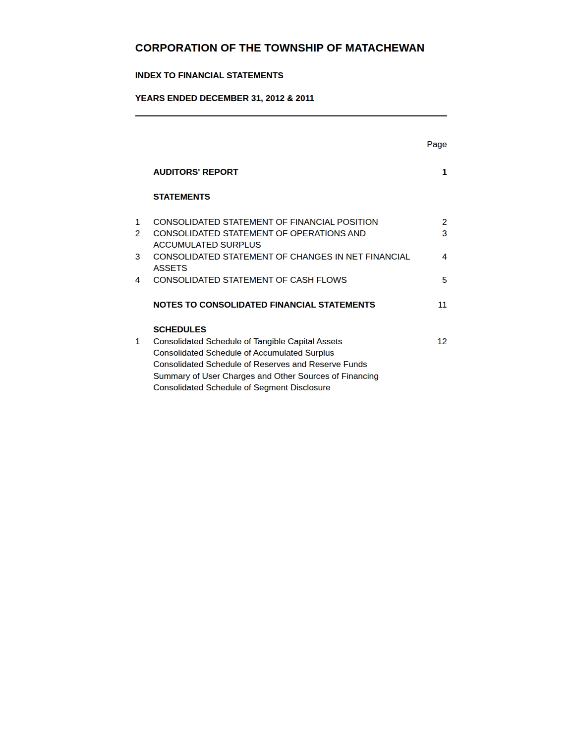CORPORATION OF THE TOWNSHIP OF MATACHEWAN
INDEX TO FINANCIAL STATEMENTS
YEARS ENDED DECEMBER 31, 2012 & 2011
Page
| | AUDITORS' REPORT | 1 |
| | STATEMENTS | |
| 1 | CONSOLIDATED STATEMENT OF FINANCIAL POSITION | 2 |
| 2 | CONSOLIDATED STATEMENT OF OPERATIONS AND ACCUMULATED SURPLUS | 3 |
| 3 | CONSOLIDATED STATEMENT OF CHANGES IN NET FINANCIAL ASSETS | 4 |
| 4 | CONSOLIDATED STATEMENT OF CASH FLOWS | 5 |
| | NOTES TO CONSOLIDATED FINANCIAL STATEMENTS | 11 |
| | SCHEDULES | |
| 1 | Consolidated Schedule of Tangible Capital Assets Consolidated Schedule of Accumulated Surplus Consolidated Schedule of Reserves and Reserve Funds Summary of User Charges and Other Sources of Financing Consolidated Schedule of Segment Disclosure | 12 |